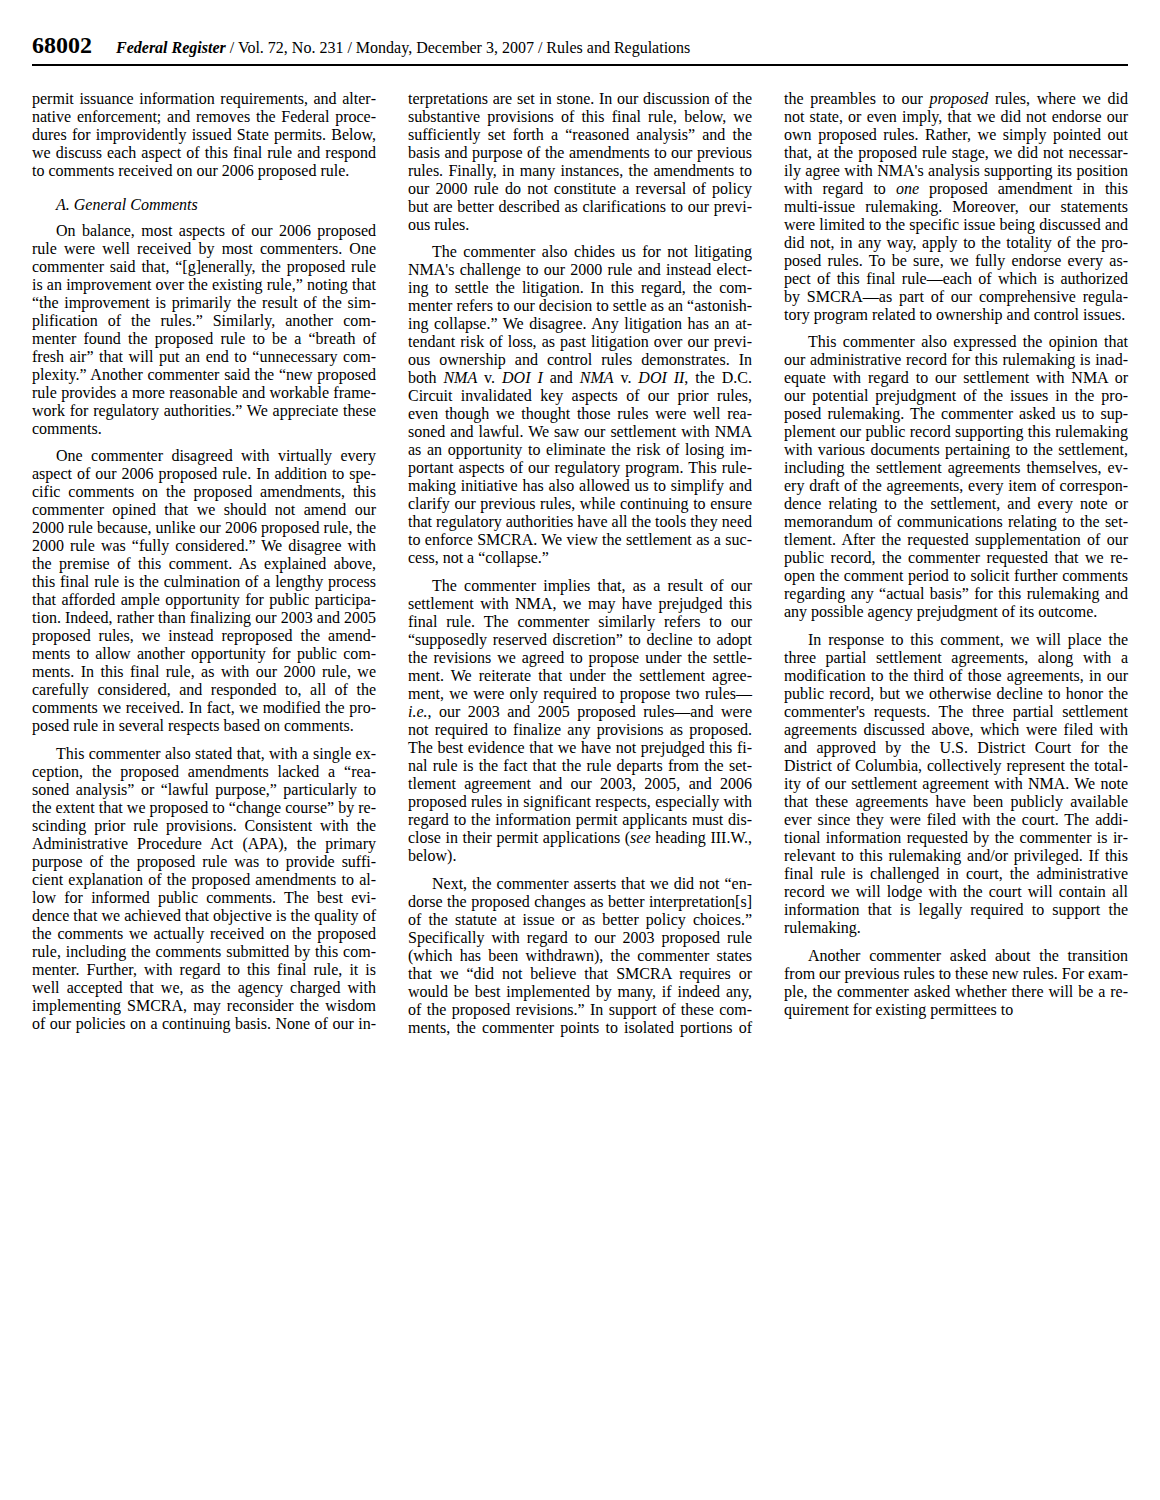68002 Federal Register / Vol. 72, No. 231 / Monday, December 3, 2007 / Rules and Regulations
permit issuance information requirements, and alternative enforcement; and removes the Federal procedures for improvidently issued State permits. Below, we discuss each aspect of this final rule and respond to comments received on our 2006 proposed rule.
A. General Comments
On balance, most aspects of our 2006 proposed rule were well received by most commenters. One commenter said that, “[g]enerally, the proposed rule is an improvement over the existing rule,” noting that “the improvement is primarily the result of the simplification of the rules.” Similarly, another commenter found the proposed rule to be a “breath of fresh air” that will put an end to “unnecessary complexity.” Another commenter said the “new proposed rule provides a more reasonable and workable framework for regulatory authorities.” We appreciate these comments.
One commenter disagreed with virtually every aspect of our 2006 proposed rule. In addition to specific comments on the proposed amendments, this commenter opined that we should not amend our 2000 rule because, unlike our 2006 proposed rule, the 2000 rule was “fully considered.” We disagree with the premise of this comment. As explained above, this final rule is the culmination of a lengthy process that afforded ample opportunity for public participation. Indeed, rather than finalizing our 2003 and 2005 proposed rules, we instead reproposed the amendments to allow another opportunity for public comments. In this final rule, as with our 2000 rule, we carefully considered, and responded to, all of the comments we received. In fact, we modified the proposed rule in several respects based on comments.
This commenter also stated that, with a single exception, the proposed amendments lacked a “reasoned analysis” or “lawful purpose,” particularly to the extent that we proposed to “change course” by rescinding prior rule provisions. Consistent with the Administrative Procedure Act (APA), the primary purpose of the proposed rule was to provide sufficient explanation of the proposed amendments to allow for informed public comments. The best evidence that we achieved that objective is the quality of the comments we actually received on the proposed rule, including the comments submitted by this commenter. Further, with regard to this final rule, it is well accepted that we, as the agency charged with implementing SMCRA, may reconsider the wisdom of our policies on a continuing basis. None of our interpretations are set in stone. In our discussion of the substantive provisions of this final rule, below, we sufficiently set forth a “reasoned analysis” and the basis and purpose of the amendments to our previous rules. Finally, in many instances, the amendments to our 2000 rule do not constitute a reversal of policy but are better described as clarifications to our previous rules.
The commenter also chides us for not litigating NMA's challenge to our 2000 rule and instead electing to settle the litigation. In this regard, the commenter refers to our decision to settle as an “astonishing collapse.” We disagree. Any litigation has an attendant risk of loss, as past litigation over our previous ownership and control rules demonstrates. In both NMA v. DOI I and NMA v. DOI II, the D.C. Circuit invalidated key aspects of our prior rules, even though we thought those rules were well reasoned and lawful. We saw our settlement with NMA as an opportunity to eliminate the risk of losing important aspects of our regulatory program. This rulemaking initiative has also allowed us to simplify and clarify our previous rules, while continuing to ensure that regulatory authorities have all the tools they need to enforce SMCRA. We view the settlement as a success, not a “collapse.”
The commenter implies that, as a result of our settlement with NMA, we may have prejudged this final rule. The commenter similarly refers to our “supposedly reserved discretion” to decline to adopt the revisions we agreed to propose under the settlement. We reiterate that under the settlement agreement, we were only required to propose two rules—i.e., our 2003 and 2005 proposed rules—and were not required to finalize any provisions as proposed. The best evidence that we have not prejudged this final rule is the fact that the rule departs from the settlement agreement and our 2003, 2005, and 2006 proposed rules in significant respects, especially with regard to the information permit applicants must disclose in their permit applications (see heading III.W., below).
Next, the commenter asserts that we did not “endorse the proposed changes as better interpretation[s] of the statute at issue or as better policy choices.” Specifically with regard to our 2003 proposed rule (which has been withdrawn), the commenter states that we “did not believe that SMCRA requires or would be best implemented by many, if indeed any, of the proposed revisions.” In support of these comments, the commenter points to isolated portions of the preambles to our proposed rules, where we did not state, or even imply, that we did not endorse our own proposed rules. Rather, we simply pointed out that, at the proposed rule stage, we did not necessarily agree with NMA's analysis supporting its position with regard to one proposed amendment in this multi-issue rulemaking. Moreover, our statements were limited to the specific issue being discussed and did not, in any way, apply to the totality of the proposed rules. To be sure, we fully endorse every aspect of this final rule—each of which is authorized by SMCRA—as part of our comprehensive regulatory program related to ownership and control issues.
This commenter also expressed the opinion that our administrative record for this rulemaking is inadequate with regard to our settlement with NMA or our potential prejudgment of the issues in the proposed rulemaking. The commenter asked us to supplement our public record supporting this rulemaking with various documents pertaining to the settlement, including the settlement agreements themselves, every draft of the agreements, every item of correspondence relating to the settlement, and every note or memorandum of communications relating to the settlement. After the requested supplementation of our public record, the commenter requested that we reopen the comment period to solicit further comments regarding any “actual basis” for this rulemaking and any possible agency prejudgment of its outcome.
In response to this comment, we will place the three partial settlement agreements, along with a modification to the third of those agreements, in our public record, but we otherwise decline to honor the commenter's requests. The three partial settlement agreements discussed above, which were filed with and approved by the U.S. District Court for the District of Columbia, collectively represent the totality of our settlement agreement with NMA. We note that these agreements have been publicly available ever since they were filed with the court. The additional information requested by the commenter is irrelevant to this rulemaking and/or privileged. If this final rule is challenged in court, the administrative record we will lodge with the court will contain all information that is legally required to support the rulemaking.
Another commenter asked about the transition from our previous rules to these new rules. For example, the commenter asked whether there will be a requirement for existing permittees to